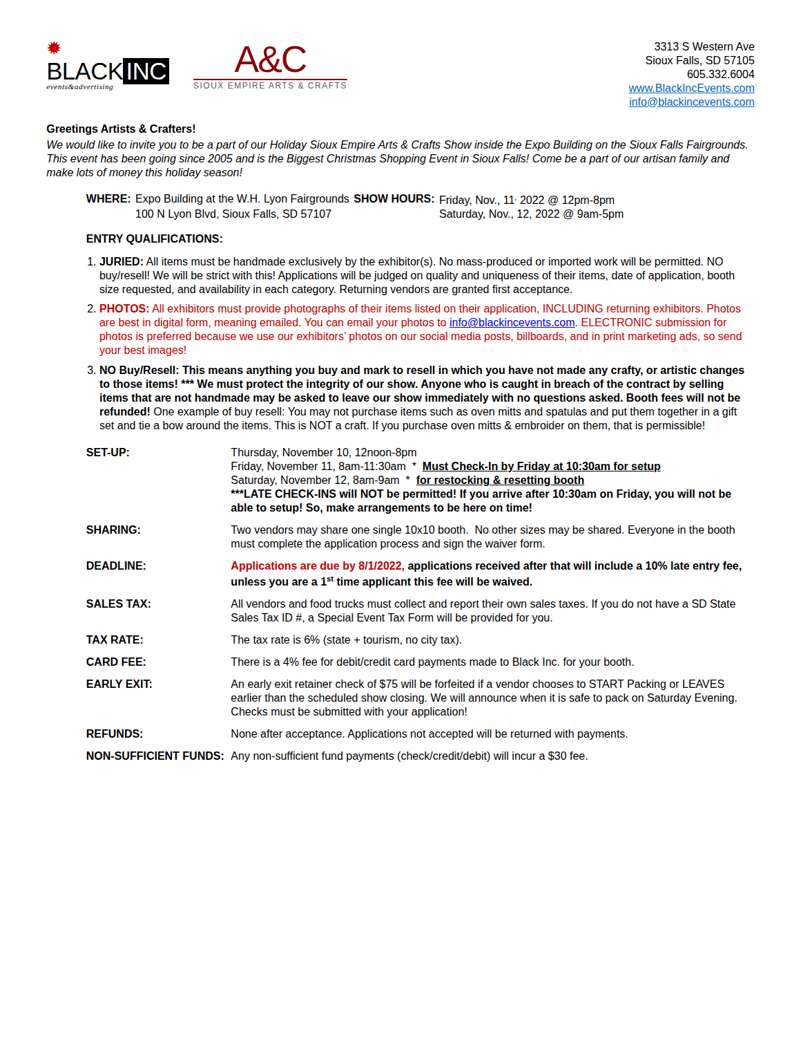✹
BLACKINC
events&advertising
A&C
SIOUX EMPIRE ARTS & CRAFTS
3313 S Western Ave
Sioux Falls, SD 57105
605.332.6004
www.BlackIncEvents.com
info@blackincevents.com
Greetings Artists & Crafters!
We would like to invite you to be a part of our Holiday Sioux Empire Arts & Crafts Show inside the Expo Building on the Sioux Falls Fairgrounds. This event has been going since 2005 and is the Biggest Christmas Shopping Event in Sioux Falls! Come be a part of our artisan family and make lots of money this holiday season!
| WHERE: | Expo Building at the W.H. Lyon Fairgrounds | SHOW HOURS: | Friday, Nov., 11 , 2022 @ 12pm-8pm |
| | 100 N Lyon Blvd, Sioux Falls, SD 57107 | | Saturday, Nov., 12, 2022 @ 9am-5pm |
ENTRY QUALIFICATIONS:
JURIED: All items must be handmade exclusively by the exhibitor(s). No mass-produced or imported work will be permitted. NO buy/resell! We will be strict with this! Applications will be judged on quality and uniqueness of their items, date of application, booth size requested, and availability in each category. Returning vendors are granted first acceptance.
PHOTOS: All exhibitors must provide photographs of their items listed on their application, INCLUDING returning exhibitors. Photos are best in digital form, meaning emailed. You can email your photos to info@blackincevents.com. ELECTRONIC submission for photos is preferred because we use our exhibitors’ photos on our social media posts, billboards, and in print marketing ads, so send your best images!
NO Buy/Resell: This means anything you buy and mark to resell in which you have not made any crafty, or artistic changes to those items! *** We must protect the integrity of our show. Anyone who is caught in breach of the contract by selling items that are not handmade may be asked to leave our show immediately with no questions asked. Booth fees will not be refunded! One example of buy resell: You may not purchase items such as oven mitts and spatulas and put them together in a gift set and tie a bow around the items. This is NOT a craft. If you purchase oven mitts & embroider on them, that is permissible!
| SET-UP: | Thursday, November 10, 12noon-8pm Friday, November 11, 8am-11:30am * Must Check-In by Friday at 10:30am for setup Saturday, November 12, 8am-9am * for restocking & resetting booth ***LATE CHECK-INS will NOT be permitted! If you arrive after 10:30am on Friday, you will not be able to setup! So, make arrangements to be here on time! |
| SHARING: | Two vendors may share one single 10x10 booth. No other sizes may be shared. Everyone in the booth must complete the application process and sign the waiver form. |
| DEADLINE: | Applications are due by 8/1/2022, applications received after that will include a 10% late entry fee, unless you are a 1 st time applicant this fee will be waived. |
| SALES TAX: | All vendors and food trucks must collect and report their own sales taxes. If you do not have a SD State Sales Tax ID #, a Special Event Tax Form will be provided for you. |
| TAX RATE: | The tax rate is 6% (state + tourism, no city tax). |
| CARD FEE: | There is a 4% fee for debit/credit card payments made to Black Inc. for your booth. |
| EARLY EXIT: | An early exit retainer check of $75 will be forfeited if a vendor chooses to START Packing or LEAVES earlier than the scheduled show closing. We will announce when it is safe to pack on Saturday Evening. Checks must be submitted with your application! |
| REFUNDS: | None after acceptance. Applications not accepted will be returned with payments. |
| NON-SUFFICIENT FUNDS: | Any non-sufficient fund payments (check/credit/debit) will incur a $30 fee. |